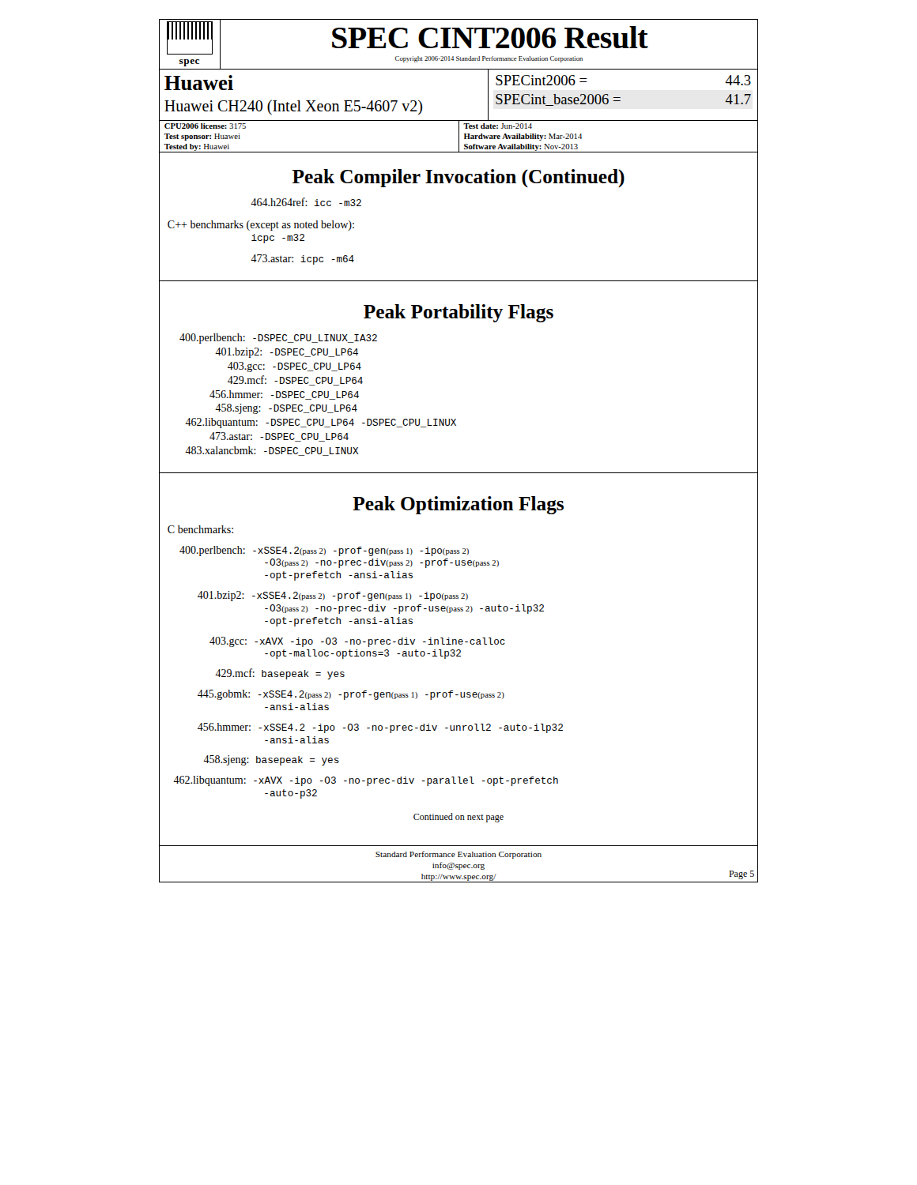spec
SPEC CINT2006 Result
Copyright 2006-2014 Standard Performance Evaluation Corporation
Huawei
Huawei CH240 (Intel Xeon E5-4607 v2)
| SPECint2006 = | 44.3 |
| SPECint_base2006 = | 41.7 |
| CPU2006 license: 3175 | Test date: Jun-2014 |
| Test sponsor: Huawei | Hardware Availability: Mar-2014 |
| Tested by: Huawei | Software Availability: Nov-2013 |
Peak Compiler Invocation (Continued)
464.h264ref: icc -m32
C++ benchmarks (except as noted below):
icpc -m32
473.astar: icpc -m64
Peak Portability Flags
400.perlbench: -DSPEC_CPU_LINUX_IA32
401.bzip2: -DSPEC_CPU_LP64
403.gcc: -DSPEC_CPU_LP64
429.mcf: -DSPEC_CPU_LP64
456.hmmer: -DSPEC_CPU_LP64
458.sjeng: -DSPEC_CPU_LP64
462.libquantum: -DSPEC_CPU_LP64 -DSPEC_CPU_LINUX
473.astar: -DSPEC_CPU_LP64
483.xalancbmk: -DSPEC_CPU_LINUX
Peak Optimization Flags
C benchmarks:
400.perlbench: -xSSE4.2(pass 2) -prof-gen(pass 1) -ipo(pass 2)
-O3(pass 2) -no-prec-div(pass 2) -prof-use(pass 2)
-opt-prefetch -ansi-alias
401.bzip2: -xSSE4.2(pass 2) -prof-gen(pass 1) -ipo(pass 2)
-O3(pass 2) -no-prec-div -prof-use(pass 2) -auto-ilp32
-opt-prefetch -ansi-alias
403.gcc: -xAVX -ipo -O3 -no-prec-div -inline-calloc
-opt-malloc-options=3 -auto-ilp32
429.mcf: basepeak = yes
445.gobmk: -xSSE4.2(pass 2) -prof-gen(pass 1) -prof-use(pass 2)
-ansi-alias
456.hmmer: -xSSE4.2 -ipo -O3 -no-prec-div -unroll2 -auto-ilp32
-ansi-alias
458.sjeng: basepeak = yes
462.libquantum: -xAVX -ipo -O3 -no-prec-div -parallel -opt-prefetch
-auto-p32
Continued on next page
Standard Performance Evaluation Corporation
info@spec.org
http://www.spec.org/
Page 5